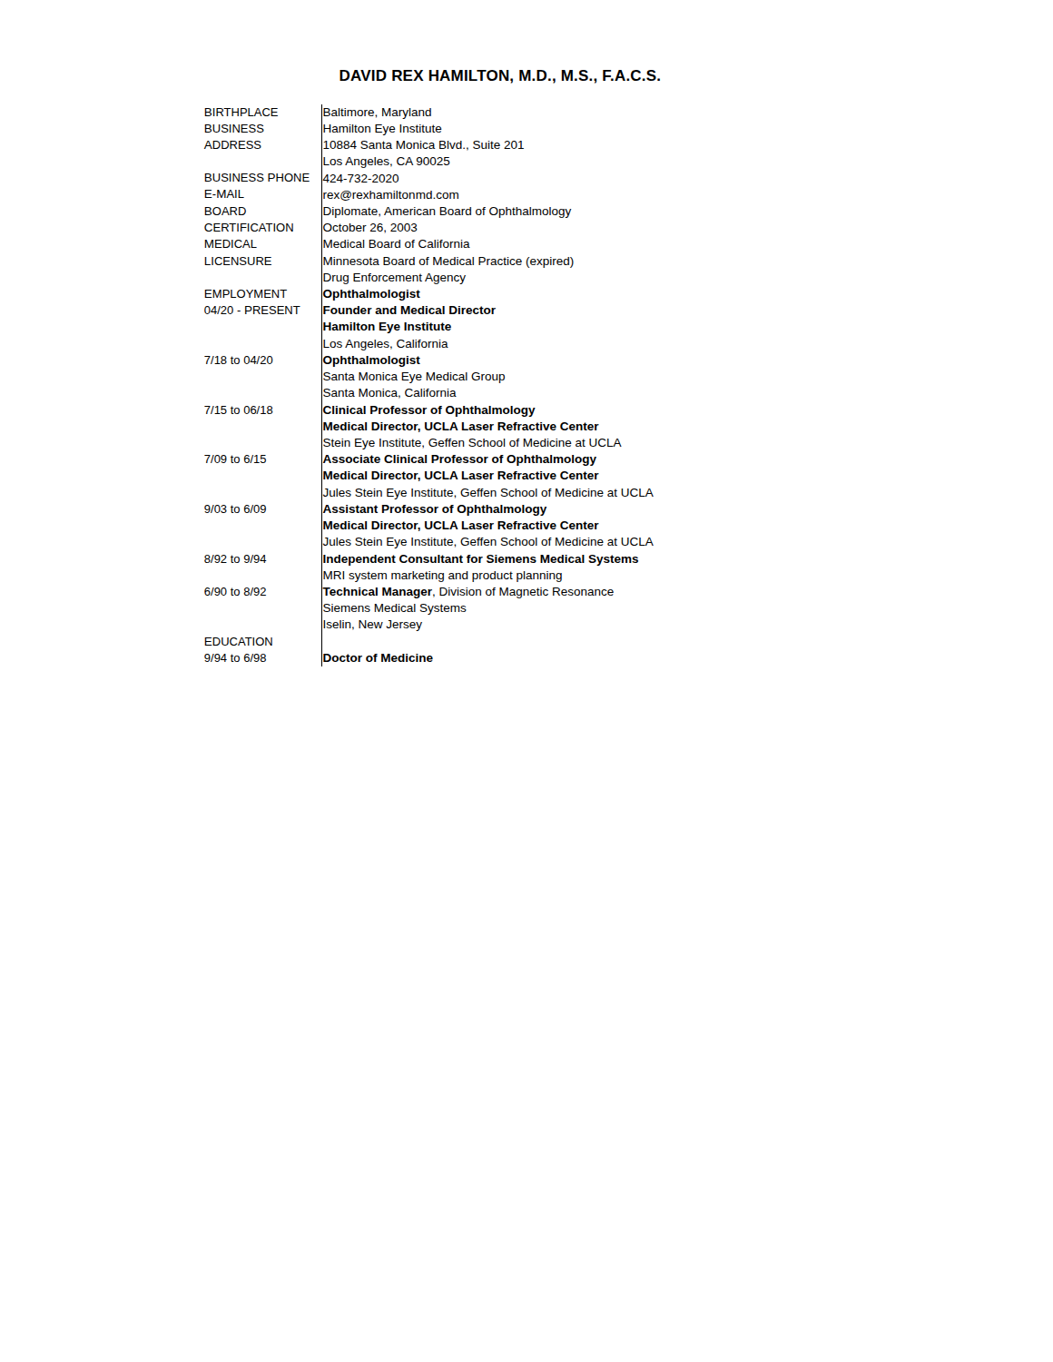DAVID REX HAMILTON, M.D., M.S., F.A.C.S.
| B IRTHPLACE B USINESS A DDRESS B USINESS P HONE E - M AIL | Baltimore, Maryland Hamilton Eye Institute 10884 Santa Monica Blvd., Suite 201 Los Angeles, CA 90025 424-732-2020 rex@rexhamiltonmd.com |
| B OARD C ERTIFICATION | Diplomate, American Board of Ophthalmology October 26, 2003 |
| M EDICAL L ICENSURE | Medical Board of California Minnesota Board of Medical Practice (expired) Drug Enforcement Agency |
| E MPLOYMENT 04/20 - P RESENT | Ophthalmologist Founder and Medical Director Hamilton Eye Institute Los Angeles, California |
| 7/18 to 04/20 | Ophthalmologist Santa Monica Eye Medical Group Santa Monica, California |
| 7/15 to 06/18 | Clinical Professor of Ophthalmology Medical Director, UCLA Laser Refractive Center Stein Eye Institute, Geffen School of Medicine at UCLA |
| 7/09 to 6/15 | Associate Clinical Professor of Ophthalmology Medical Director, UCLA Laser Refractive Center Jules Stein Eye Institute, Geffen School of Medicine at UCLA |
| 9/03 to 6/09 | Assistant Professor of Ophthalmology Medical Director, UCLA Laser Refractive Center Jules Stein Eye Institute, Geffen School of Medicine at UCLA |
| 8/92 to 9/94 | Independent Consultant for Siemens Medical Systems MRI system marketing and product planning |
| 6/90 to 8/92 | Technical Manager , Division of Magnetic Resonance Siemens Medical Systems Iselin, New Jersey |
| E DUCATION 9/94 to 6/98 | Doctor of Medicine |